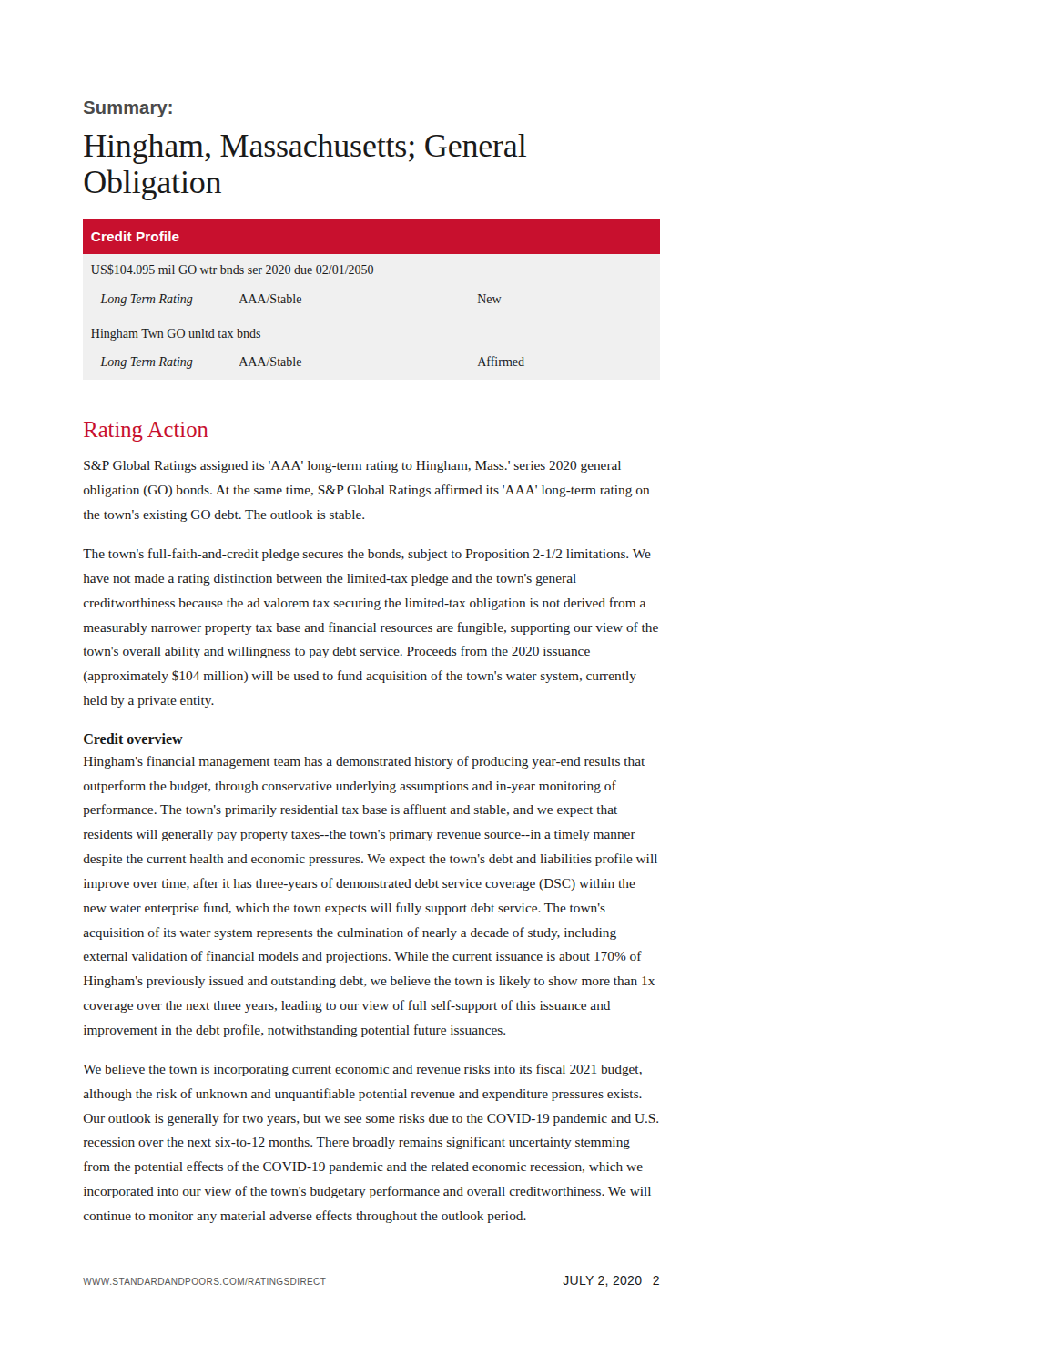Summary:
Hingham, Massachusetts; General Obligation
Credit Profile
| US$104.095 mil GO wtr bnds ser 2020 due 02/01/2050 |
| Long Term Rating | AAA/Stable | New |
| Hingham Twn GO unltd tax bnds |
| Long Term Rating | AAA/Stable | Affirmed |
Rating Action
S&P Global Ratings assigned its 'AAA' long-term rating to Hingham, Mass.' series 2020 general obligation (GO) bonds. At the same time, S&P Global Ratings affirmed its 'AAA' long-term rating on the town's existing GO debt. The outlook is stable.
The town's full-faith-and-credit pledge secures the bonds, subject to Proposition 2-1/2 limitations. We have not made a rating distinction between the limited-tax pledge and the town's general creditworthiness because the ad valorem tax securing the limited-tax obligation is not derived from a measurably narrower property tax base and financial resources are fungible, supporting our view of the town's overall ability and willingness to pay debt service. Proceeds from the 2020 issuance (approximately $104 million) will be used to fund acquisition of the town's water system, currently held by a private entity.
Credit overview
Hingham's financial management team has a demonstrated history of producing year-end results that outperform the budget, through conservative underlying assumptions and in-year monitoring of performance. The town's primarily residential tax base is affluent and stable, and we expect that residents will generally pay property taxes--the town's primary revenue source--in a timely manner despite the current health and economic pressures. We expect the town's debt and liabilities profile will improve over time, after it has three-years of demonstrated debt service coverage (DSC) within the new water enterprise fund, which the town expects will fully support debt service. The town's acquisition of its water system represents the culmination of nearly a decade of study, including external validation of financial models and projections. While the current issuance is about 170% of Hingham's previously issued and outstanding debt, we believe the town is likely to show more than 1x coverage over the next three years, leading to our view of full self-support of this issuance and improvement in the debt profile, notwithstanding potential future issuances.
We believe the town is incorporating current economic and revenue risks into its fiscal 2021 budget, although the risk of unknown and unquantifiable potential revenue and expenditure pressures exists. Our outlook is generally for two years, but we see some risks due to the COVID-19 pandemic and U.S. recession over the next six-to-12 months. There broadly remains significant uncertainty stemming from the potential effects of the COVID-19 pandemic and the related economic recession, which we incorporated into our view of the town's budgetary performance and overall creditworthiness. We will continue to monitor any material adverse effects throughout the outlook period.
WWW.STANDARDANDPOORS.COM/RATINGSDIRECT JULY 2, 20202